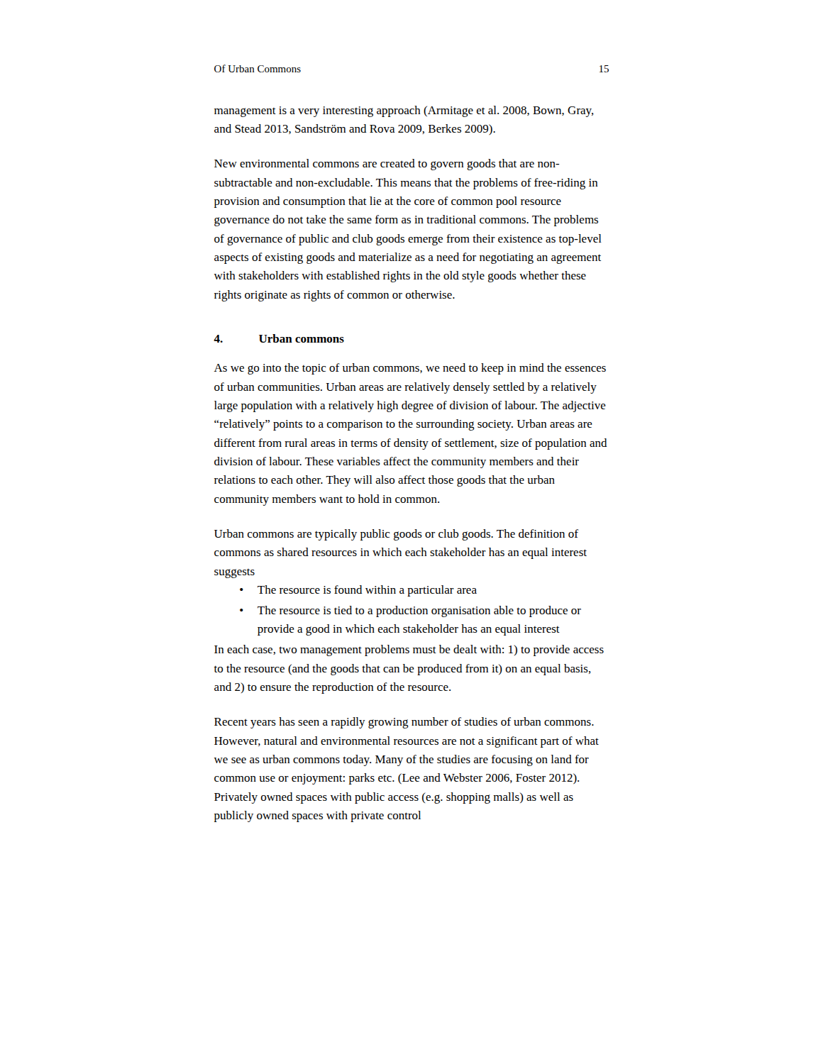Of Urban Commons 15
management is a very interesting approach (Armitage et al. 2008, Bown, Gray, and Stead 2013, Sandström and Rova 2009, Berkes 2009).
New environmental commons are created to govern goods that are non-subtractable and non-excludable. This means that the problems of free-riding in provision and consumption that lie at the core of common pool resource governance do not take the same form as in traditional commons. The problems of governance of public and club goods emerge from their existence as top-level aspects of existing goods and materialize as a need for negotiating an agreement with stakeholders with established rights in the old style goods whether these rights originate as rights of common or otherwise.
4. Urban commons
As we go into the topic of urban commons, we need to keep in mind the essences of urban communities. Urban areas are relatively densely settled by a relatively large population with a relatively high degree of division of labour. The adjective “relatively” points to a comparison to the surrounding society. Urban areas are different from rural areas in terms of density of settlement, size of population and division of labour. These variables affect the community members and their relations to each other. They will also affect those goods that the urban community members want to hold in common.
Urban commons are typically public goods or club goods. The definition of commons as shared resources in which each stakeholder has an equal interest suggests
The resource is found within a particular area
The resource is tied to a production organisation able to produce or provide a good in which each stakeholder has an equal interest
In each case, two management problems must be dealt with: 1) to provide access to the resource (and the goods that can be produced from it) on an equal basis, and 2) to ensure the reproduction of the resource.
Recent years has seen a rapidly growing number of studies of urban commons. However, natural and environmental resources are not a significant part of what we see as urban commons today. Many of the studies are focusing on land for common use or enjoyment: parks etc. (Lee and Webster 2006, Foster 2012). Privately owned spaces with public access (e.g. shopping malls) as well as publicly owned spaces with private control